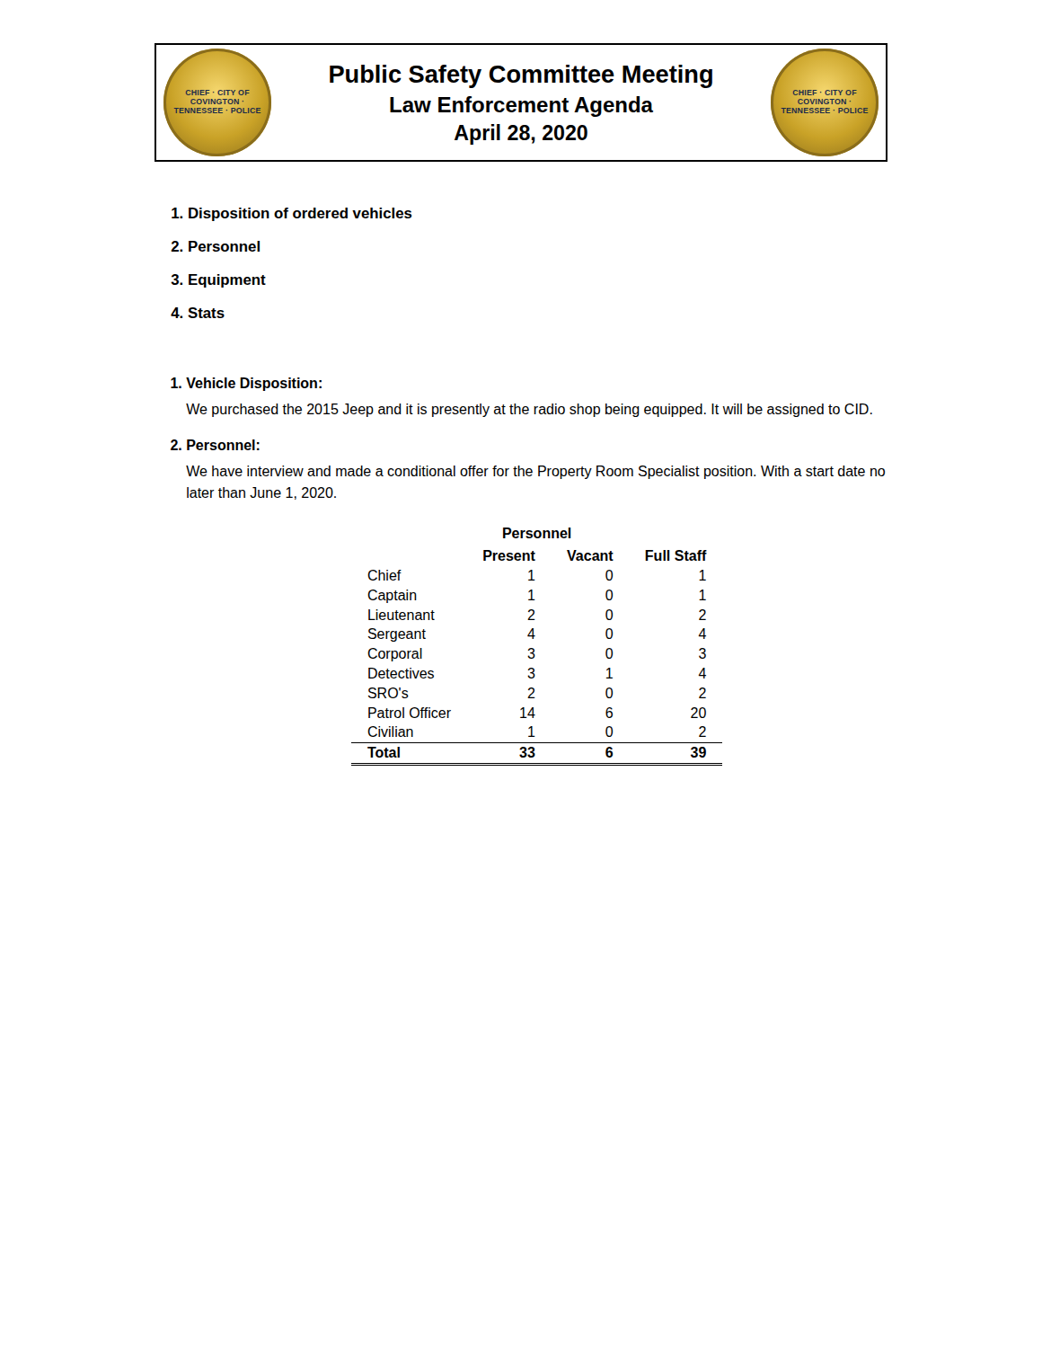Chief · City of Covington · Tennessee · Police
Public Safety Committee Meeting
Law Enforcement Agenda
April 28, 2020
Chief · City of Covington · Tennessee · Police
Disposition of ordered vehicles
Personnel
Equipment
Stats
Vehicle Disposition:
We purchased the 2015 Jeep and it is presently at the radio shop being equipped. It will be assigned to CID.
Personnel:
We have interview and made a conditional offer for the Property Room Specialist position. With a start date no later than June 1, 2020.
Personnel
| | Present | Vacant | Full Staff |
| --- | --- | --- | --- |
| Chief | 1 | 0 | 1 |
| Captain | 1 | 0 | 1 |
| Lieutenant | 2 | 0 | 2 |
| Sergeant | 4 | 0 | 4 |
| Corporal | 3 | 0 | 3 |
| Detectives | 3 | 1 | 4 |
| SRO's | 2 | 0 | 2 |
| Patrol Officer | 14 | 6 | 20 |
| Civilian | 1 | 0 | 2 |
| Total | 33 | 6 | 39 |